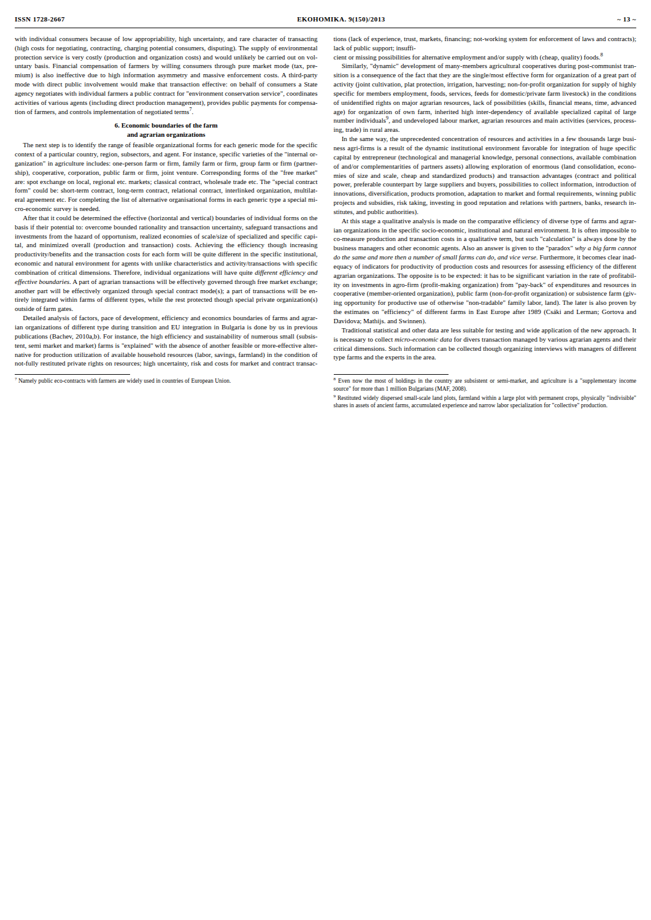ISSN 1728-2667 EKOHOMIKA. 9(150)/2013 ~ 13 ~
with individual consumers because of low appropriability, high uncertainty, and rare character of transacting (high costs for negotiating, contracting, charging potential consumers, disputing). The supply of environmental protection service is very costly (production and organization costs) and would unlikely be carried out on voluntary basis. Financial compensation of farmers by willing consumers through pure market mode (tax, premium) is also ineffective due to high information asymmetry and massive enforcement costs. A third-party mode with direct public involvement would make that transaction effective: on behalf of consumers a State agency negotiates with individual farmers a public contract for "environment conservation service", coordinates activities of various agents (including direct production management), provides public payments for compensation of farmers, and controls implementation of negotiated terms7.
6. Economic boundaries of the farm
and agrarian organizations
The next step is to identify the range of feasible organizational forms for each generic mode for the specific context of a particular country, region, subsectors, and agent. For instance, specific varieties of the "internal organization" in agriculture includes: one-person farm or firm, family farm or firm, group farm or firm (partnership), cooperative, corporation, public farm or firm, joint venture. Corresponding forms of the "free market" are: spot exchange on local, regional etc. markets; classical contract, wholesale trade etc. The "special contract form" could be: short-term contract, long-term contract, relational contract, interlinked organization, multilateral agreement etc. For completing the list of alternative organisational forms in each generic type a special micro-economic survey is needed.
After that it could be determined the effective (horizontal and vertical) boundaries of individual forms on the basis if their potential to: overcome bounded rationality and transaction uncertainty, safeguard transactions and investments from the hazard of opportunism, realized economies of scale/size of specialized and specific capital, and minimized overall (production and transaction) costs. Achieving the efficiency though increasing productivity/benefits and the transaction costs for each form will be quite different in the specific institutional, economic and natural environment for agents with unlike characteristics and activity/transactions with specific combination of critical dimensions. Therefore, individual organizations will have quite different efficiency and effective boundaries. A part of agrarian transactions will be effectively governed through free market exchange; another part will be effectively organized through special contract mode(s); a part of transactions will be entirely integrated within farms of different types, while the rest protected though special private organization(s) outside of farm gates.
Detailed analysis of factors, pace of development, efficiency and economics boundaries of farms and agrarian organizations of different type during transition and EU integration in Bulgaria is done by us in previous publications (Bachev, 2010a,b). For instance, the high efficiency and sustainability of numerous small (subsistent, semi market and market) farms is "explained" with the absence of another feasible or more-effective alternative for production utilization of available household resources (labor, savings, farmland) in the condition of not-fully restituted private rights on resources; high uncertainty, risk and costs for market and contract transactions (lack of experience, trust, markets, financing; not-working system for enforcement of laws and contracts); lack of public support; insuffi-
cient or missing possibilities for alternative employment and/or supply with (cheap, quality) foods.8
Similarly, "dynamic" development of many-members agricultural cooperatives during post-communist transition is a consequence of the fact that they are the single/most effective form for organization of a great part of activity (joint cultivation, plat protection, irrigation, harvesting; non-for-profit organization for supply of highly specific for members employment, foods, services, feeds for domestic/private farm livestock) in the conditions of unidentified rights on major agrarian resources, lack of possibilities (skills, financial means, time, advanced age) for organization of own farm, inherited high inter-dependency of available specialized capital of large number individuals9, and undeveloped labour market, agrarian resources and main activities (services, processing, trade) in rural areas.
In the same way, the unprecedented concentration of resources and activities in a few thousands large business agri-firms is a result of the dynamic institutional environment favorable for integration of huge specific capital by entrepreneur (technological and managerial knowledge, personal connections, available combination of and/or complementarities of partners assets) allowing exploration of enormous (land consolidation, economies of size and scale, cheap and standardized products) and transaction advantages (contract and political power, preferable counterpart by large suppliers and buyers, possibilities to collect information, introduction of innovations, diversification, products promotion, adaptation to market and formal requirements, winning public projects and subsidies, risk taking, investing in good reputation and relations with partners, banks, research institutes, and public authorities).
At this stage a qualitative analysis is made on the comparative efficiency of diverse type of farms and agrarian organizations in the specific socio-economic, institutional and natural environment. It is often impossible to co-measure production and transaction costs in a qualitative term, but such "calculation" is always done by the business managers and other economic agents. Also an answer is given to the "paradox" why a big farm cannot do the same and more then a number of small farms can do, and vice verse. Furthermore, it becomes clear inadequacy of indicators for productivity of production costs and resources for assessing efficiency of the different agrarian organizations. The opposite is to be expected: it has to be significant variation in the rate of profitability on investments in agro-firm (profit-making organization) from "pay-back" of expenditures and resources in cooperative (member-oriented organization), public farm (non-for-profit organization) or subsistence farm (giving opportunity for productive use of otherwise "non-tradable" family labor, land). The later is also proven by the estimates on "efficiency" of different farms in East Europe after 1989 (Csáki and Lerman; Gortova and Davidova; Mathijs. and Swinnen).
Traditional statistical and other data are less suitable for testing and wide application of the new approach. It is necessary to collect micro-economic data for divers transaction managed by various agrarian agents and their critical dimensions. Such information can be collected though organizing interviews with managers of different type farms and the experts in the area.
7 Namely public eco-contracts with farmers are widely used in countries of European Union.
8 Even now the most of holdings in the country are subsistent or semi-market, and agriculture is a "supplementary income source" for more than 1 million Bulgarians (MAF, 2008).
9 Restituted widely dispersed small-scale land plots, farmland within a large plot with permanent crops, physically "indivisible" shares in assets of ancient farms, accumulated experience and narrow labor specialization for "collective" production.